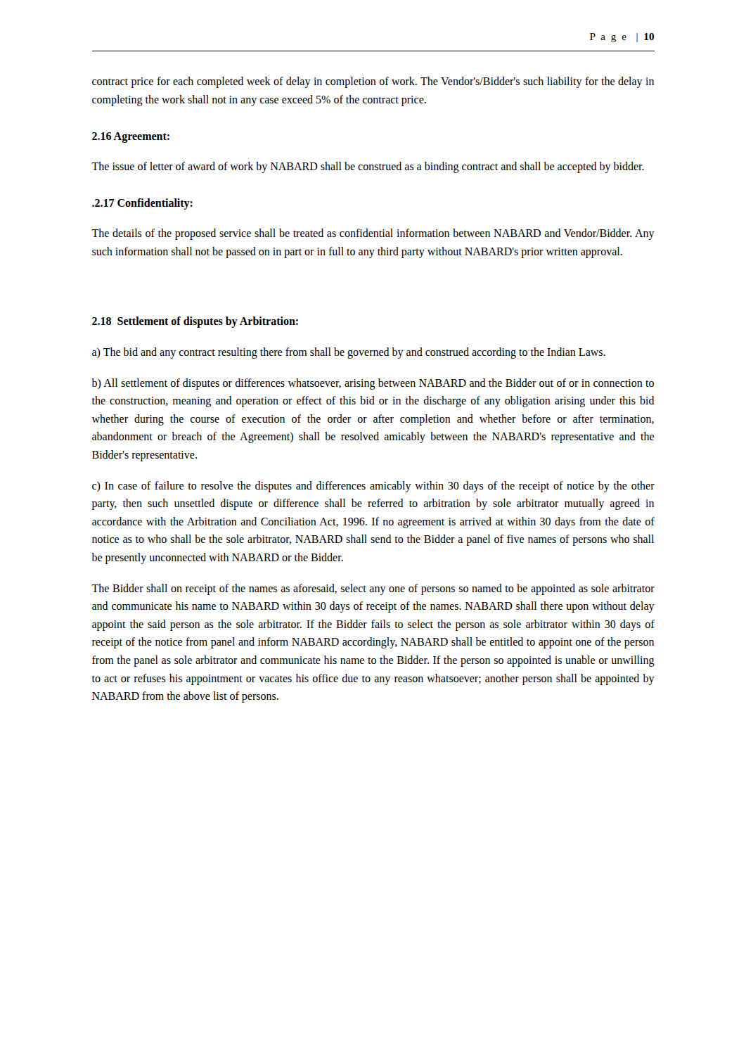P a g e | 10
contract price for each completed week of delay in completion of work. The Vendor's/Bidder's such liability for the delay in completing the work shall not in any case exceed 5% of the contract price.
2.16 Agreement:
The issue of letter of award of work by NABARD shall be construed as a binding contract and shall be accepted by bidder.
.2.17 Confidentiality:
The details of the proposed service shall be treated as confidential information between NABARD and Vendor/Bidder. Any such information shall not be passed on in part or in full to any third party without NABARD's prior written approval.
2.18 Settlement of disputes by Arbitration:
a) The bid and any contract resulting there from shall be governed by and construed according to the Indian Laws.
b) All settlement of disputes or differences whatsoever, arising between NABARD and the Bidder out of or in connection to the construction, meaning and operation or effect of this bid or in the discharge of any obligation arising under this bid whether during the course of execution of the order or after completion and whether before or after termination, abandonment or breach of the Agreement) shall be resolved amicably between the NABARD's representative and the Bidder's representative.
c) In case of failure to resolve the disputes and differences amicably within 30 days of the receipt of notice by the other party, then such unsettled dispute or difference shall be referred to arbitration by sole arbitrator mutually agreed in accordance with the Arbitration and Conciliation Act, 1996. If no agreement is arrived at within 30 days from the date of notice as to who shall be the sole arbitrator, NABARD shall send to the Bidder a panel of five names of persons who shall be presently unconnected with NABARD or the Bidder.
The Bidder shall on receipt of the names as aforesaid, select any one of persons so named to be appointed as sole arbitrator and communicate his name to NABARD within 30 days of receipt of the names. NABARD shall there upon without delay appoint the said person as the sole arbitrator. If the Bidder fails to select the person as sole arbitrator within 30 days of receipt of the notice from panel and inform NABARD accordingly, NABARD shall be entitled to appoint one of the person from the panel as sole arbitrator and communicate his name to the Bidder. If the person so appointed is unable or unwilling to act or refuses his appointment or vacates his office due to any reason whatsoever; another person shall be appointed by NABARD from the above list of persons.